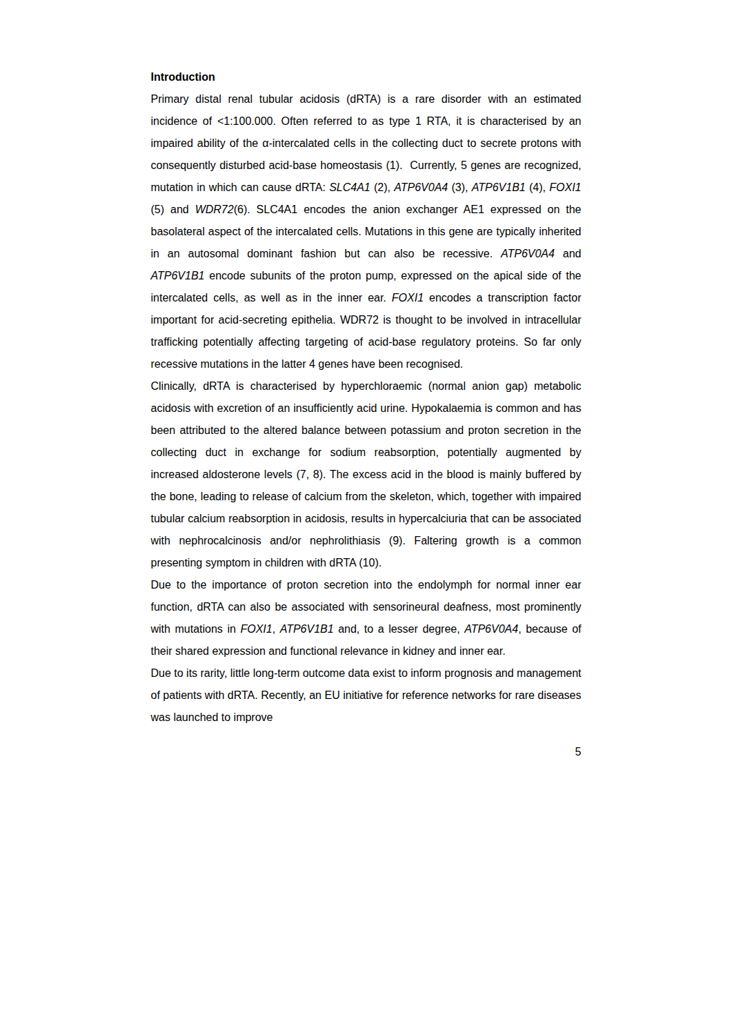Introduction
Primary distal renal tubular acidosis (dRTA) is a rare disorder with an estimated incidence of <1:100.000. Often referred to as type 1 RTA, it is characterised by an impaired ability of the α-intercalated cells in the collecting duct to secrete protons with consequently disturbed acid-base homeostasis (1). Currently, 5 genes are recognized, mutation in which can cause dRTA: SLC4A1 (2), ATP6V0A4 (3), ATP6V1B1 (4), FOXI1 (5) and WDR72(6). SLC4A1 encodes the anion exchanger AE1 expressed on the basolateral aspect of the intercalated cells. Mutations in this gene are typically inherited in an autosomal dominant fashion but can also be recessive. ATP6V0A4 and ATP6V1B1 encode subunits of the proton pump, expressed on the apical side of the intercalated cells, as well as in the inner ear. FOXI1 encodes a transcription factor important for acid-secreting epithelia. WDR72 is thought to be involved in intracellular trafficking potentially affecting targeting of acid-base regulatory proteins. So far only recessive mutations in the latter 4 genes have been recognised.
Clinically, dRTA is characterised by hyperchloraemic (normal anion gap) metabolic acidosis with excretion of an insufficiently acid urine. Hypokalaemia is common and has been attributed to the altered balance between potassium and proton secretion in the collecting duct in exchange for sodium reabsorption, potentially augmented by increased aldosterone levels (7, 8). The excess acid in the blood is mainly buffered by the bone, leading to release of calcium from the skeleton, which, together with impaired tubular calcium reabsorption in acidosis, results in hypercalciuria that can be associated with nephrocalcinosis and/or nephrolithiasis (9). Faltering growth is a common presenting symptom in children with dRTA (10).
Due to the importance of proton secretion into the endolymph for normal inner ear function, dRTA can also be associated with sensorineural deafness, most prominently with mutations in FOXI1, ATP6V1B1 and, to a lesser degree, ATP6V0A4, because of their shared expression and functional relevance in kidney and inner ear.
Due to its rarity, little long-term outcome data exist to inform prognosis and management of patients with dRTA. Recently, an EU initiative for reference networks for rare diseases was launched to improve
5